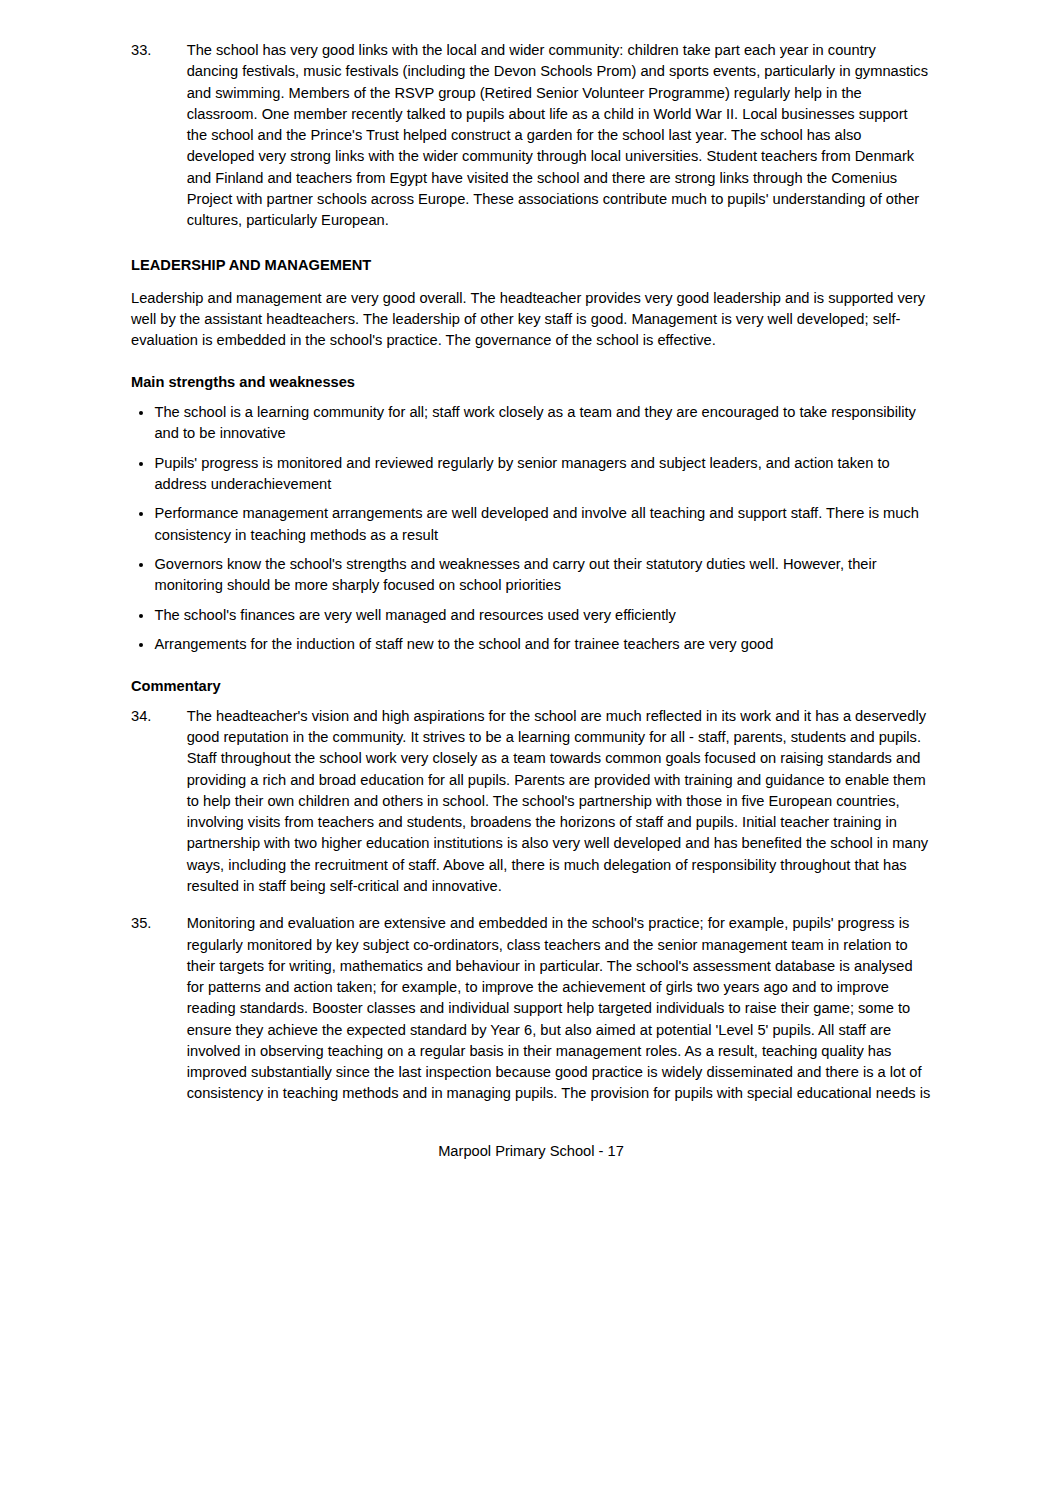33.
The school has very good links with the local and wider community: children take part each year in country dancing festivals, music festivals (including the Devon Schools Prom) and sports events, particularly in gymnastics and swimming. Members of the RSVP group (Retired Senior Volunteer Programme) regularly help in the classroom. One member recently talked to pupils about life as a child in World War II. Local businesses support the school and the Prince's Trust helped construct a garden for the school last year. The school has also developed very strong links with the wider community through local universities. Student teachers from Denmark and Finland and teachers from Egypt have visited the school and there are strong links through the Comenius Project with partner schools across Europe. These associations contribute much to pupils' understanding of other cultures, particularly European.
Leadership and management
Leadership and management are very good overall. The headteacher provides very good leadership and is supported very well by the assistant headteachers. The leadership of other key staff is good. Management is very well developed; self-evaluation is embedded in the school's practice. The governance of the school is effective.
Main strengths and weaknesses
The school is a learning community for all; staff work closely as a team and they are encouraged to take responsibility and to be innovative
Pupils' progress is monitored and reviewed regularly by senior managers and subject leaders, and action taken to address underachievement
Performance management arrangements are well developed and involve all teaching and support staff. There is much consistency in teaching methods as a result
Governors know the school's strengths and weaknesses and carry out their statutory duties well. However, their monitoring should be more sharply focused on school priorities
The school's finances are very well managed and resources used very efficiently
Arrangements for the induction of staff new to the school and for trainee teachers are very good
Commentary
34.
The headteacher's vision and high aspirations for the school are much reflected in its work and it has a deservedly good reputation in the community. It strives to be a learning community for all - staff, parents, students and pupils. Staff throughout the school work very closely as a team towards common goals focused on raising standards and providing a rich and broad education for all pupils. Parents are provided with training and guidance to enable them to help their own children and others in school. The school's partnership with those in five European countries, involving visits from teachers and students, broadens the horizons of staff and pupils. Initial teacher training in partnership with two higher education institutions is also very well developed and has benefited the school in many ways, including the recruitment of staff. Above all, there is much delegation of responsibility throughout that has resulted in staff being self-critical and innovative.
35.
Monitoring and evaluation are extensive and embedded in the school's practice; for example, pupils' progress is regularly monitored by key subject co-ordinators, class teachers and the senior management team in relation to their targets for writing, mathematics and behaviour in particular. The school's assessment database is analysed for patterns and action taken; for example, to improve the achievement of girls two years ago and to improve reading standards. Booster classes and individual support help targeted individuals to raise their game; some to ensure they achieve the expected standard by Year 6, but also aimed at potential 'Level 5' pupils. All staff are involved in observing teaching on a regular basis in their management roles. As a result, teaching quality has improved substantially since the last inspection because good practice is widely disseminated and there is a lot of consistency in teaching methods and in managing pupils. The provision for pupils with special educational needs is
Marpool Primary School - 17